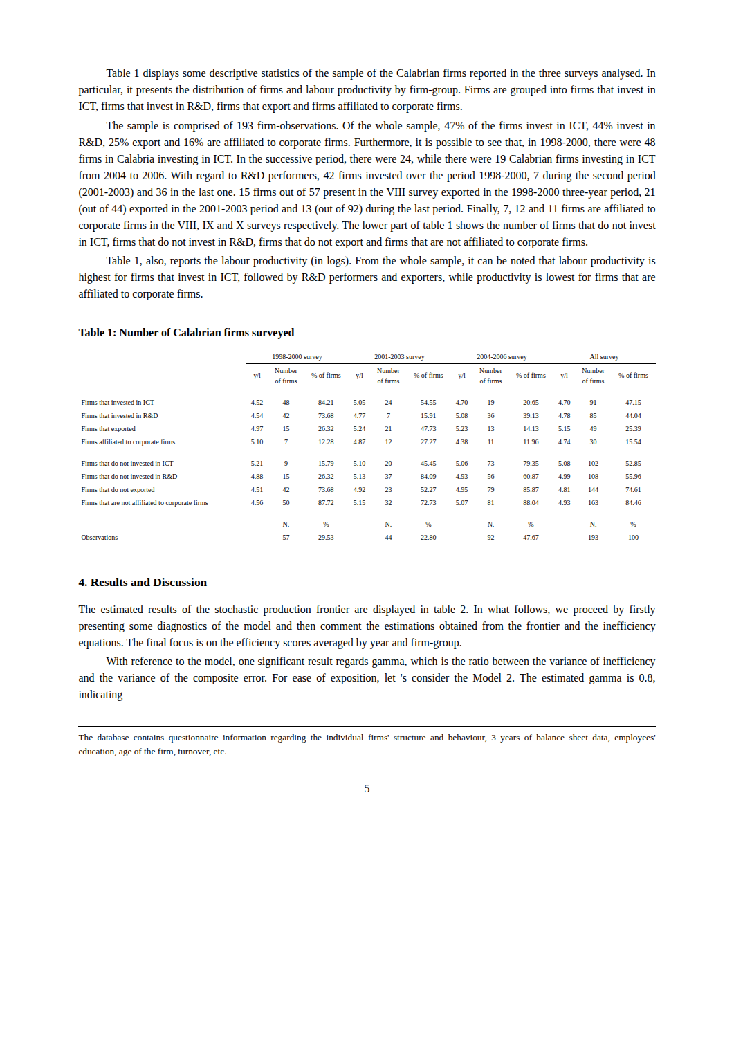Table 1 displays some descriptive statistics of the sample of the Calabrian firms reported in the three surveys analysed. In particular, it presents the distribution of firms and labour productivity by firm-group. Firms are grouped into firms that invest in ICT, firms that invest in R&D, firms that export and firms affiliated to corporate firms.
The sample is comprised of 193 firm-observations. Of the whole sample, 47% of the firms invest in ICT, 44% invest in R&D, 25% export and 16% are affiliated to corporate firms. Furthermore, it is possible to see that, in 1998-2000, there were 48 firms in Calabria investing in ICT. In the successive period, there were 24, while there were 19 Calabrian firms investing in ICT from 2004 to 2006. With regard to R&D performers, 42 firms invested over the period 1998-2000, 7 during the second period (2001-2003) and 36 in the last one. 15 firms out of 57 present in the VIII survey exported in the 1998-2000 three-year period, 21 (out of 44) exported in the 2001-2003 period and 13 (out of 92) during the last period. Finally, 7, 12 and 11 firms are affiliated to corporate firms in the VIII, IX and X surveys respectively. The lower part of table 1 shows the number of firms that do not invest in ICT, firms that do not invest in R&D, firms that do not export and firms that are not affiliated to corporate firms.
Table 1, also, reports the labour productivity (in logs). From the whole sample, it can be noted that labour productivity is highest for firms that invest in ICT, followed by R&D performers and exporters, while productivity is lowest for firms that are affiliated to corporate firms.
Table 1: Number of Calabrian firms surveyed
| | 1998-2000 survey | 2001-2003 survey | 2004-2006 survey | All survey |
| --- | --- | --- | --- | --- |
| | y/l | Number of firms | % of firms | y/l | Number of firms | % of firms | y/l | Number of firms | % of firms | y/l | Number of firms | % of firms |
| Firms that invested in ICT | 4.52 | 48 | 84.21 | 5.05 | 24 | 54.55 | 4.70 | 19 | 20.65 | 4.70 | 91 | 47.15 |
| Firms that invested in R&D | 4.54 | 42 | 73.68 | 4.77 | 7 | 15.91 | 5.08 | 36 | 39.13 | 4.78 | 85 | 44.04 |
| Firms that exported | 4.97 | 15 | 26.32 | 5.24 | 21 | 47.73 | 5.23 | 13 | 14.13 | 5.15 | 49 | 25.39 |
| Firms affiliated to corporate firms | 5.10 | 7 | 12.28 | 4.87 | 12 | 27.27 | 4.38 | 11 | 11.96 | 4.74 | 30 | 15.54 |
| Firms that do not invested in ICT | 5.21 | 9 | 15.79 | 5.10 | 20 | 45.45 | 5.06 | 73 | 79.35 | 5.08 | 102 | 52.85 |
| Firms that do not invested in R&D | 4.88 | 15 | 26.32 | 5.13 | 37 | 84.09 | 4.93 | 56 | 60.87 | 4.99 | 108 | 55.96 |
| Firms that do not exported | 4.51 | 42 | 73.68 | 4.92 | 23 | 52.27 | 4.95 | 79 | 85.87 | 4.81 | 144 | 74.61 |
| Firms that are not affiliated to corporate firms | 4.56 | 50 | 87.72 | 5.15 | 32 | 72.73 | 5.07 | 81 | 88.04 | 4.93 | 163 | 84.46 |
| | | N. | % | | N. | % | | N. | % | | N. | % |
| Observations | | 57 | 29.53 | | 44 | 22.80 | | 92 | 47.67 | | 193 | 100 |
4. Results and Discussion
The estimated results of the stochastic production frontier are displayed in table 2. In what follows, we proceed by firstly presenting some diagnostics of the model and then comment the estimations obtained from the frontier and the inefficiency equations. The final focus is on the efficiency scores averaged by year and firm-group.
With reference to the model, one significant result regards gamma, which is the ratio between the variance of inefficiency and the variance of the composite error. For ease of exposition, let 's consider the Model 2. The estimated gamma is 0.8, indicating
The database contains questionnaire information regarding the individual firms' structure and behaviour, 3 years of balance sheet data, employees' education, age of the firm, turnover, etc.
5